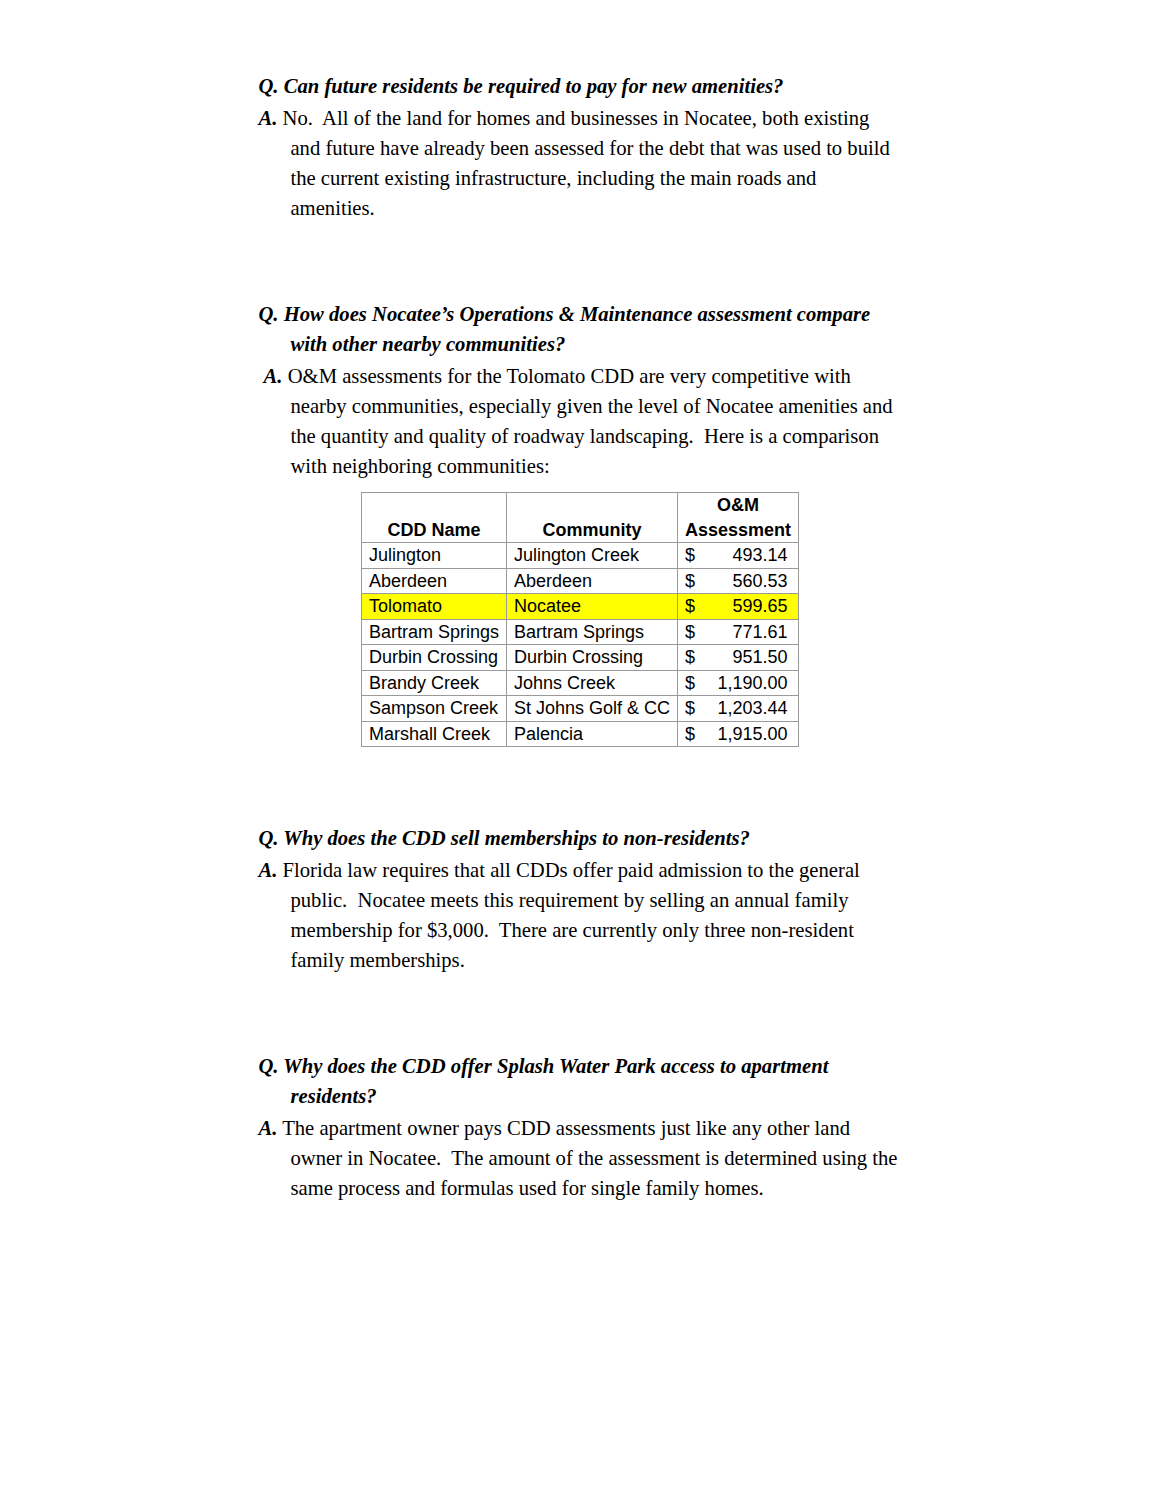Q. Can future residents be required to pay for new amenities?
A. No. All of the land for homes and businesses in Nocatee, both existing and future have already been assessed for the debt that was used to build the current existing infrastructure, including the main roads and amenities.
Q. How does Nocatee’s Operations & Maintenance assessment compare with other nearby communities?
A. O&M assessments for the Tolomato CDD are very competitive with nearby communities, especially given the level of Nocatee amenities and the quantity and quality of roadway landscaping. Here is a comparison with neighboring communities:
| | | O&M |
| CDD Name | Community | Assessment |
| Julington | Julington Creek | $ 493.14 |
| Aberdeen | Aberdeen | $ 560.53 |
| Tolomato | Nocatee | $ 599.65 |
| Bartram Springs | Bartram Springs | $ 771.61 |
| Durbin Crossing | Durbin Crossing | $ 951.50 |
| Brandy Creek | Johns Creek | $ 1,190.00 |
| Sampson Creek | St Johns Golf & CC | $ 1,203.44 |
| Marshall Creek | Palencia | $ 1,915.00 |
Q. Why does the CDD sell memberships to non-residents?
A. Florida law requires that all CDDs offer paid admission to the general public. Nocatee meets this requirement by selling an annual family membership for $3,000. There are currently only three non-resident family memberships.
Q. Why does the CDD offer Splash Water Park access to apartment residents?
A. The apartment owner pays CDD assessments just like any other land owner in Nocatee. The amount of the assessment is determined using the same process and formulas used for single family homes.